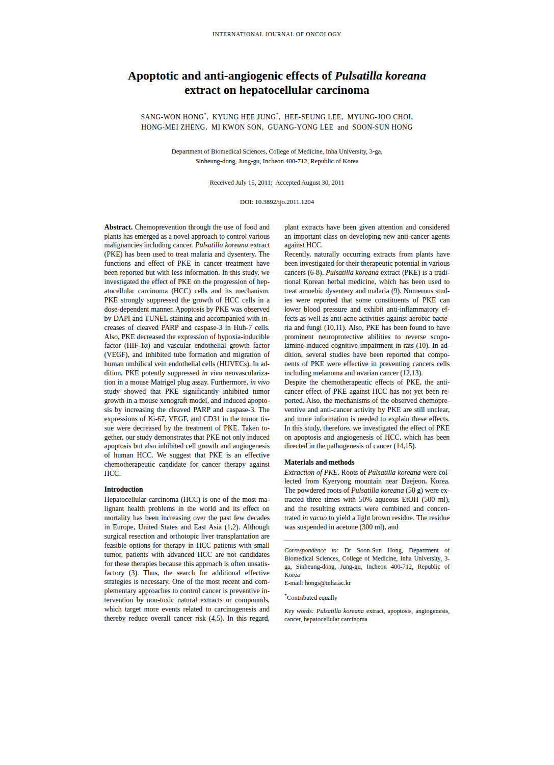INTERNATIONAL JOURNAL OF ONCOLOGY
Apoptotic and anti-angiogenic effects of Pulsatilla koreana
extract on hepatocellular carcinoma
SANG-WON HONG*, KYUNG HEE JUNG*, HEE-SEUNG LEE, MYUNG-JOO CHOI,
HONG-MEI ZHENG, MI KWON SON, GUANG-YONG LEE and SOON-SUN HONG
Department of Biomedical Sciences, College of Medicine, Inha University, 3-ga,
Sinheung-dong, Jung-gu, Incheon 400-712, Republic of Korea
Received July 15, 2011; Accepted August 30, 2011
DOI: 10.3892/ijo.2011.1204
Abstract. Chemoprevention through the use of food and plants has emerged as a novel approach to control various malignancies including cancer. Pulsatilla koreana extract (PKE) has been used to treat malaria and dysentery. The functions and effect of PKE in cancer treatment have been reported but with less information. In this study, we investigated the effect of PKE on the progression of hepatocellular carcinoma (HCC) cells and its mechanism. PKE strongly suppressed the growth of HCC cells in a dose-dependent manner. Apoptosis by PKE was observed by DAPI and TUNEL staining and accompanied with increases of cleaved PARP and caspase-3 in Huh-7 cells. Also, PKE decreased the expression of hypoxia-inducible factor (HIF-1α) and vascular endothelial growth factor (VEGF), and inhibited tube formation and migration of human umbilical vein endothelial cells (HUVECs). In addition, PKE potently suppressed in vivo neovascularization in a mouse Matrigel plug assay. Furthermore, in vivo study showed that PKE significantly inhibited tumor growth in a mouse xenograft model, and induced apoptosis by increasing the cleaved PARP and caspase-3. The expressions of Ki-67, VEGF, and CD31 in the tumor tissue were decreased by the treatment of PKE. Taken together, our study demonstrates that PKE not only induced apoptosis but also inhibited cell growth and angiogenesis of human HCC. We suggest that PKE is an effective chemotherapeutic candidate for cancer therapy against HCC.
Introduction
Hepatocellular carcinoma (HCC) is one of the most malignant health problems in the world and its effect on mortality has been increasing over the past few decades in Europe, United States and East Asia (1,2). Although surgical resection and orthotopic liver transplantation are feasible options for therapy in HCC patients with small tumor, patients with advanced HCC are not candidates for these therapies because this approach is often unsatisfactory (3). Thus, the search for additional effective strategies is necessary. One of the most recent and complementary approaches to control cancer is preventive intervention by non-toxic natural extracts or compounds, which target more events related to carcinogenesis and thereby reduce overall cancer risk (4,5). In this regard, plant extracts have been given attention and considered an important class on developing new anti-cancer agents against HCC.
Recently, naturally occurring extracts from plants have been investigated for their therapeutic potential in various cancers (6-8). Pulsatilla koreana extract (PKE) is a traditional Korean herbal medicine, which has been used to treat amoebic dysentery and malaria (9). Numerous studies were reported that some constituents of PKE can lower blood pressure and exhibit anti-inflammatory effects as well as anti-acne activities against aerobic bacteria and fungi (10,11). Also, PKE has been found to have prominent neuroprotective abilities to reverse scopolamine-induced cognitive impairment in rats (10). In addition, several studies have been reported that components of PKE were effective in preventing cancers cells including melanoma and ovarian cancer (12,13).
Despite the chemotherapeutic effects of PKE, the anti-cancer effect of PKE against HCC has not yet been reported. Also, the mechanisms of the observed chemopreventive and anti-cancer activity by PKE are still unclear, and more information is needed to explain these effects. In this study, therefore, we investigated the effect of PKE on apoptosis and angiogenesis of HCC, which has been directed in the pathogenesis of cancer (14,15).
Materials and methods
Extraction of PKE. Roots of Pulsatilla koreana were collected from Kyeryong mountain near Daejeon, Korea. The powdered roots of Pulsatilla koreana (50 g) were extracted three times with 50% aqueous EtOH (500 ml), and the resulting extracts were combined and concentrated in vacuo to yield a light brown residue. The residue was suspended in acetone (300 ml), and
Correspondence to: Dr Soon-Sun Hong, Department of Biomedical Sciences, College of Medicine, Inha University, 3-ga, Sinheung-dong, Jung-gu, Incheon 400-712, Republic of Korea
E-mail: hongs@inha.ac.kr
*Contributed equally
Key words: Pulsatilla koreana extract, apoptosis, angiogenesis, cancer, hepatocellular carcinoma